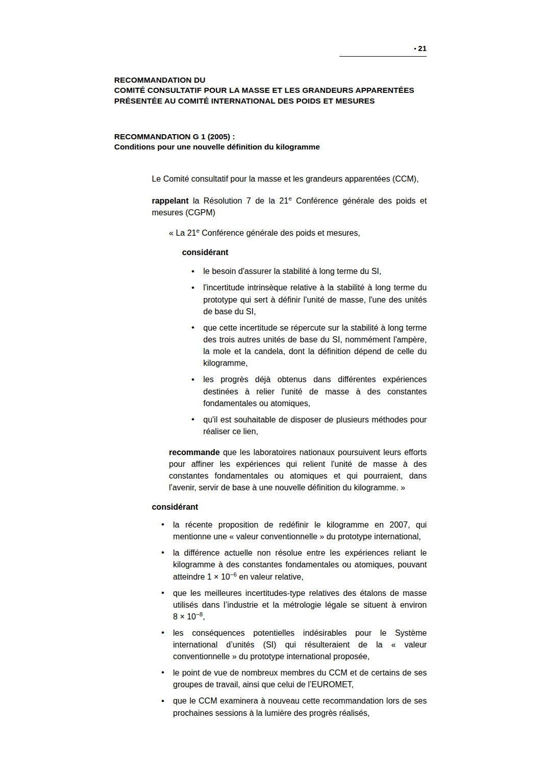21
Recommandation du
Comité consultatif pour la masse et les grandeurs apparentées
présentée au Comité international des poids et mesures
RECOMMANDATION G 1 (2005) : Conditions pour une nouvelle définition du kilogramme
Le Comité consultatif pour la masse et les grandeurs apparentées (CCM),
rappelant la Résolution 7 de la 21e Conférence générale des poids et mesures (CGPM)
« La 21e Conférence générale des poids et mesures,
considérant
le besoin d'assurer la stabilité à long terme du SI,
l'incertitude intrinsèque relative à la stabilité à long terme du prototype qui sert à définir l'unité de masse, l'une des unités de base du SI,
que cette incertitude se répercute sur la stabilité à long terme des trois autres unités de base du SI, nommément l'ampère, la mole et la candela, dont la définition dépend de celle du kilogramme,
les progrès déjà obtenus dans différentes expériences destinées à relier l'unité de masse à des constantes fondamentales ou atomiques,
qu'il est souhaitable de disposer de plusieurs méthodes pour réaliser ce lien,
recommande que les laboratoires nationaux poursuivent leurs efforts pour affiner les expériences qui relient l'unité de masse à des constantes fondamentales ou atomiques et qui pourraient, dans l'avenir, servir de base à une nouvelle définition du kilogramme. »
considérant
la récente proposition de redéfinir le kilogramme en 2007, qui mentionne une « valeur conventionnelle » du prototype international,
la différence actuelle non résolue entre les expériences reliant le kilogramme à des constantes fondamentales ou atomiques, pouvant atteindre 1 × 10−6 en valeur relative,
que les meilleures incertitudes-type relatives des étalons de masse utilisés dans l’industrie et la métrologie légale se situent à environ 8 × 10−8,
les conséquences potentielles indésirables pour le Système international d’unités (SI) qui résulteraient de la « valeur conventionnelle » du prototype international proposée,
le point de vue de nombreux membres du CCM et de certains de ses groupes de travail, ainsi que celui de l’EUROMET,
que le CCM examinera à nouveau cette recommandation lors de ses prochaines sessions à la lumière des progrès réalisés,